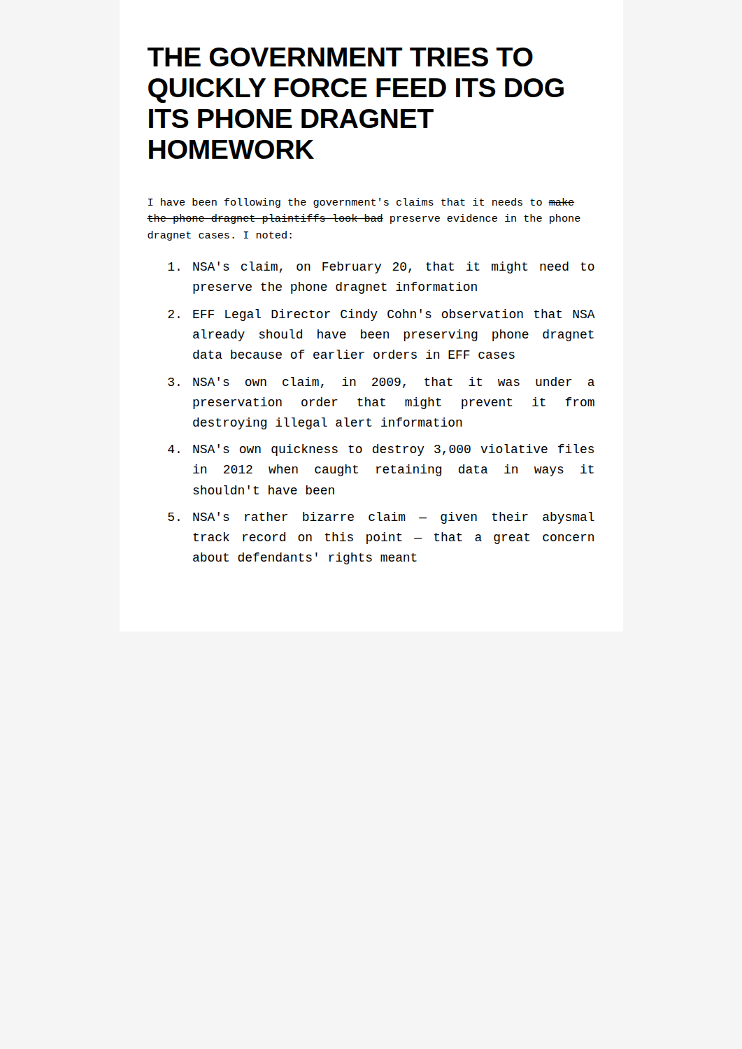The Government Tries to Quickly Force Feed Its Dog Its Phone Dragnet Homework
I have been following the government's claims that it needs to make the phone dragnet plaintiffs look bad preserve evidence in the phone dragnet cases. I noted:
NSA's claim, on February 20, that it might need to preserve the phone dragnet information
EFF Legal Director Cindy Cohn's observation that NSA already should have been preserving phone dragnet data because of earlier orders in EFF cases
NSA's own claim, in 2009, that it was under a preservation order that might prevent it from destroying illegal alert information
NSA's own quickness to destroy 3,000 violative files in 2012 when caught retaining data in ways it shouldn't have been
NSA's rather bizarre claim — given their abysmal track record on this point — that a great concern about defendants' rights meant